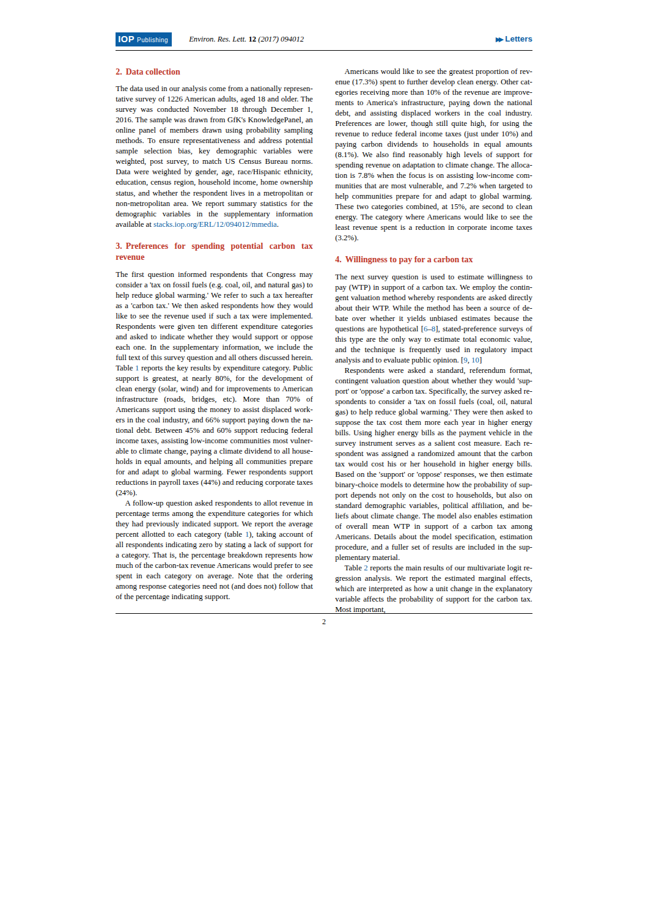IOP Publishing
Environ. Res. Lett. 12 (2017) 094012
▸▸ Letters
2. Data collection
The data used in our analysis come from a nationally representative survey of 1226 American adults, aged 18 and older. The survey was conducted November 18 through December 1, 2016. The sample was drawn from GfK's KnowledgePanel, an online panel of members drawn using probability sampling methods. To ensure representativeness and address potential sample selection bias, key demographic variables were weighted, post survey, to match US Census Bureau norms. Data were weighted by gender, age, race/Hispanic ethnicity, education, census region, household income, home ownership status, and whether the respondent lives in a metropolitan or non-metropolitan area. We report summary statistics for the demographic variables in the supplementary information available at stacks.iop.org/ERL/12/094012/mmedia.
3. Preferences for spending potential carbon tax revenue
The first question informed respondents that Congress may consider a 'tax on fossil fuels (e.g. coal, oil, and natural gas) to help reduce global warming.' We refer to such a tax hereafter as a 'carbon tax.' We then asked respondents how they would like to see the revenue used if such a tax were implemented. Respondents were given ten different expenditure categories and asked to indicate whether they would support or oppose each one. In the supplementary information, we include the full text of this survey question and all others discussed herein. Table 1 reports the key results by expenditure category. Public support is greatest, at nearly 80%, for the development of clean energy (solar, wind) and for improvements to American infrastructure (roads, bridges, etc). More than 70% of Americans support using the money to assist displaced workers in the coal industry, and 66% support paying down the national debt. Between 45% and 60% support reducing federal income taxes, assisting low-income communities most vulnerable to climate change, paying a climate dividend to all households in equal amounts, and helping all communities prepare for and adapt to global warming. Fewer respondents support reductions in payroll taxes (44%) and reducing corporate taxes (24%).
A follow-up question asked respondents to allot revenue in percentage terms among the expenditure categories for which they had previously indicated support. We report the average percent allotted to each category (table 1), taking account of all respondents indicating zero by stating a lack of support for a category. That is, the percentage breakdown represents how much of the carbon-tax revenue Americans would prefer to see spent in each category on average. Note that the ordering among response categories need not (and does not) follow that of the percentage indicating support.
Americans would like to see the greatest proportion of revenue (17.3%) spent to further develop clean energy. Other categories receiving more than 10% of the revenue are improvements to America's infrastructure, paying down the national debt, and assisting displaced workers in the coal industry. Preferences are lower, though still quite high, for using the revenue to reduce federal income taxes (just under 10%) and paying carbon dividends to households in equal amounts (8.1%). We also find reasonably high levels of support for spending revenue on adaptation to climate change. The allocation is 7.8% when the focus is on assisting low-income communities that are most vulnerable, and 7.2% when targeted to help communities prepare for and adapt to global warming. These two categories combined, at 15%, are second to clean energy. The category where Americans would like to see the least revenue spent is a reduction in corporate income taxes (3.2%).
4. Willingness to pay for a carbon tax
The next survey question is used to estimate willingness to pay (WTP) in support of a carbon tax. We employ the contingent valuation method whereby respondents are asked directly about their WTP. While the method has been a source of debate over whether it yields unbiased estimates because the questions are hypothetical [6–8], stated-preference surveys of this type are the only way to estimate total economic value, and the technique is frequently used in regulatory impact analysis and to evaluate public opinion. [9, 10]
Respondents were asked a standard, referendum format, contingent valuation question about whether they would 'support' or 'oppose' a carbon tax. Specifically, the survey asked respondents to consider a 'tax on fossil fuels (coal, oil, natural gas) to help reduce global warming.' They were then asked to suppose the tax cost them more each year in higher energy bills. Using higher energy bills as the payment vehicle in the survey instrument serves as a salient cost measure. Each respondent was assigned a randomized amount that the carbon tax would cost his or her household in higher energy bills. Based on the 'support' or 'oppose' responses, we then estimate binary-choice models to determine how the probability of support depends not only on the cost to households, but also on standard demographic variables, political affiliation, and beliefs about climate change. The model also enables estimation of overall mean WTP in support of a carbon tax among Americans. Details about the model specification, estimation procedure, and a fuller set of results are included in the supplementary material.
Table 2 reports the main results of our multivariate logit regression analysis. We report the estimated marginal effects, which are interpreted as how a unit change in the explanatory variable affects the probability of support for the carbon tax. Most important,
2